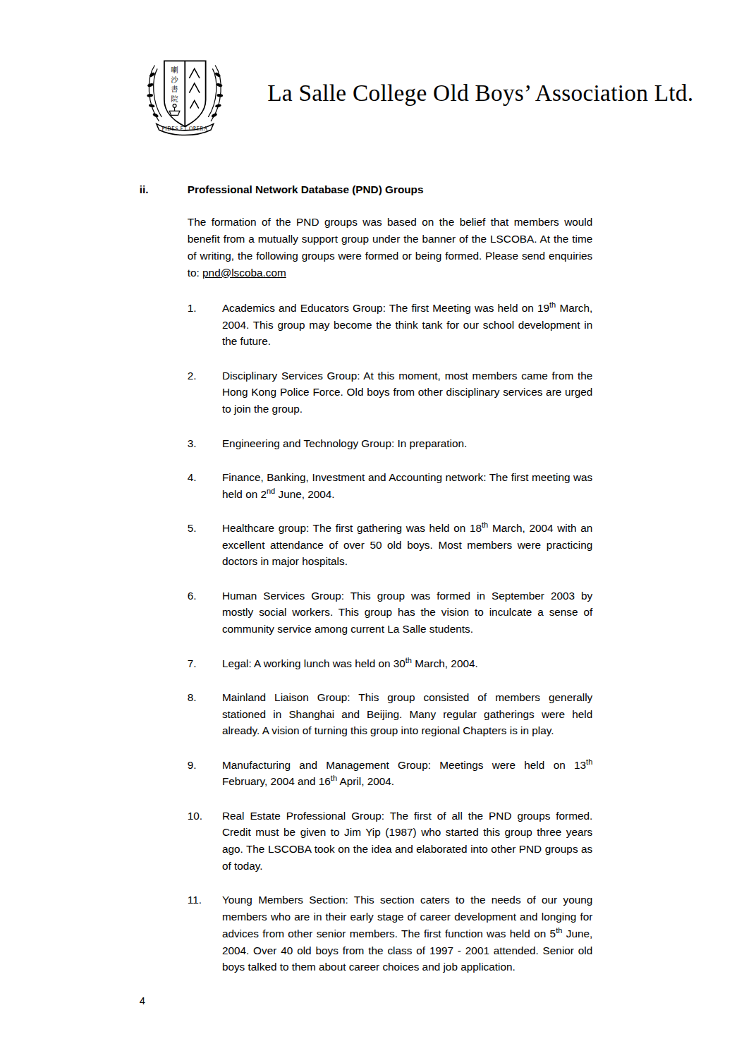喇 沙 書 院 FIDES ET OPERA
La Salle College Old Boys’ Association Ltd.
ii. Professional Network Database (PND) Groups
The formation of the PND groups was based on the belief that members would benefit from a mutually support group under the banner of the LSCOBA. At the time of writing, the following groups were formed or being formed. Please send enquiries to: pnd@lscoba.com
1. Academics and Educators Group: The first Meeting was held on 19th March, 2004. This group may become the think tank for our school development in the future.
2. Disciplinary Services Group: At this moment, most members came from the Hong Kong Police Force. Old boys from other disciplinary services are urged to join the group.
3. Engineering and Technology Group: In preparation.
4. Finance, Banking, Investment and Accounting network: The first meeting was held on 2nd June, 2004.
5. Healthcare group: The first gathering was held on 18th March, 2004 with an excellent attendance of over 50 old boys. Most members were practicing doctors in major hospitals.
6. Human Services Group: This group was formed in September 2003 by mostly social workers. This group has the vision to inculcate a sense of community service among current La Salle students.
7. Legal: A working lunch was held on 30th March, 2004.
8. Mainland Liaison Group: This group consisted of members generally stationed in Shanghai and Beijing. Many regular gatherings were held already. A vision of turning this group into regional Chapters is in play.
9. Manufacturing and Management Group: Meetings were held on 13th February, 2004 and 16th April, 2004.
10. Real Estate Professional Group: The first of all the PND groups formed. Credit must be given to Jim Yip (1987) who started this group three years ago. The LSCOBA took on the idea and elaborated into other PND groups as of today.
11. Young Members Section: This section caters to the needs of our young members who are in their early stage of career development and longing for advices from other senior members. The first function was held on 5th June, 2004. Over 40 old boys from the class of 1997 - 2001 attended. Senior old boys talked to them about career choices and job application.
4